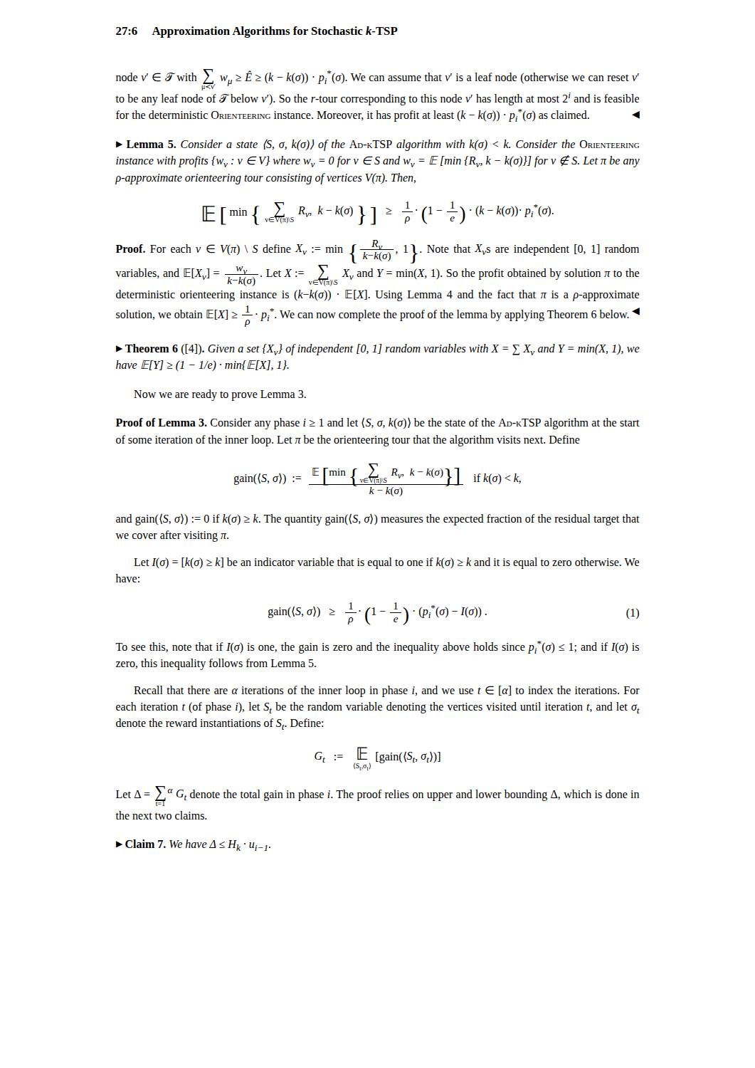27:6 Approximation Algorithms for Stochastic k-TSP
node ν′ ∈ 𝒯 with ∑μ≺ν′ wμ ≥ Ê ≥ (k − k(σ)) · pi*(σ). We can assume that ν′ is a leaf node (otherwise we can reset ν′ to be any leaf node of 𝒯 below ν′). So the r-tour corresponding to this node ν′ has length at most 2i and is feasible for the deterministic Orienteering instance. Moreover, it has profit at least (k − k(σ)) · pi*(σ) as claimed.
Lemma 5. Consider a state ⟨S, σ, k(σ)⟩ of the Ad-kTSP algorithm with k(σ) < k. Consider the Orienteering instance with profits {wv : v ∈ V} where wv = 0 for v ∈ S and wv = 𝔼 [min {Rv, k − k(σ)}] for v ∉ S. Let π be any ρ-approximate orienteering tour consisting of vertices V(π). Then,
𝔼 [ min { ∑v∈V(π)\S Rv, k − k(σ) } ] ≥ 1 ρ· (1 − 1 e) · (k − k(σ))· pi*(σ).
Proof. For each v ∈ V(π) \ S define Xv := min {Rv k−k(σ), 1}. Note that Xvs are independent [0, 1] random variables, and 𝔼[Xv] = wv k−k(σ). Let X := ∑v∈V(π)\S Xv and Y = min(X, 1). So the profit obtained by solution π to the deterministic orienteering instance is (k−k(σ)) · 𝔼[X]. Using Lemma 4 and the fact that π is a ρ-approximate solution, we obtain 𝔼[X] ≥ 1 ρ· pi*. We can now complete the proof of the lemma by applying Theorem 6 below.
Theorem 6 ([4]). Given a set {Xv} of independent [0, 1] random variables with X = ∑ Xv and Y = min(X, 1), we have 𝔼[Y] ≥ (1 − 1/e) · min{𝔼[X], 1}.
Now we are ready to prove Lemma 3.
Proof of Lemma 3. Consider any phase i ≥ 1 and let ⟨S, σ, k(σ)⟩ be the state of the Ad-kTSP algorithm at the start of some iteration of the inner loop. Let π be the orienteering tour that the algorithm visits next. Define
gain(⟨S, σ⟩) := 𝔼 [min {∑v∈V(π)\S Rv, k − k(σ)}] k − k(σ) if k(σ) < k,
and gain(⟨S, σ⟩) := 0 if k(σ) ≥ k. The quantity gain(⟨S, σ⟩) measures the expected fraction of the residual target that we cover after visiting π.
Let I(σ) = [k(σ) ≥ k] be an indicator variable that is equal to one if k(σ) ≥ k and it is equal to zero otherwise. We have:
gain(⟨S, σ⟩) ≥ 1 ρ· (1 − 1 e) · (pi*(σ) − I(σ)) . (1)
To see this, note that if I(σ) is one, the gain is zero and the inequality above holds since pi*(σ) ≤ 1; and if I(σ) is zero, this inequality follows from Lemma 5.
Recall that there are α iterations of the inner loop in phase i, and we use t ∈ [α] to index the iterations. For each iteration t (of phase i), let St be the random variable denoting the vertices visited until iteration t, and let σt denote the reward instantiations of St. Define:
Gt := 𝔼⟨St,σt⟩ [gain(⟨St, σt⟩)]
Let Δ = ∑t=1α Gt denote the total gain in phase i. The proof relies on upper and lower bounding Δ, which is done in the next two claims.
Claim 7. We have Δ ≤ Hk · ui−1.